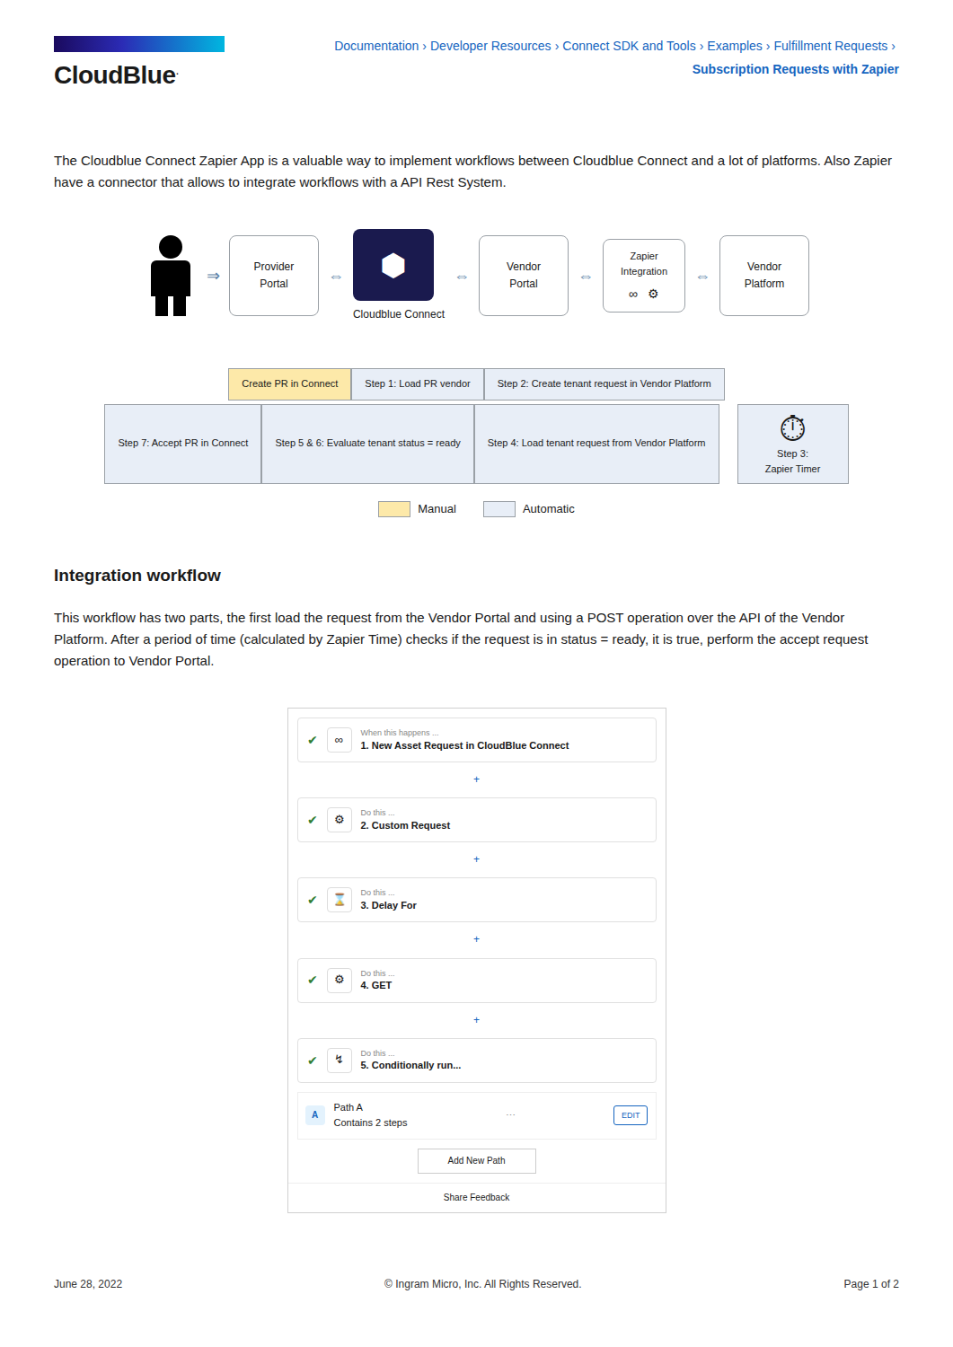CloudBlue.
Documentation›Developer Resources›Connect SDK and Tools›Examples›Fulfillment Requests› Subscription Requests with Zapier
The Cloudblue Connect Zapier App is a valuable way to implement workflows between Cloudblue Connect and a lot of platforms. Also Zapier have a connector that allows to integrate workflows with a API Rest System.
⇒
Provider
Portal
⇔
⬢
Cloudblue Connect
⇔
Vendor
Portal
⇔
Zapier
Integration
∞ ⚙
⇔
Vendor
Platform
Create PR in Connect
Step 1: Load PR vendor
Step 2: Create tenant request in Vendor Platform
Step 7: Accept PR in Connect
Step 5 & 6: Evaluate tenant status = ready
Step 4: Load tenant request from Vendor Platform
⏱
Step 3:
Zapier Timer
Manual
Automatic
Integration workflow
This workflow has two parts, the first load the request from the Vendor Portal and using a POST operation over the API of the Vendor Platform. After a period of time (calculated by Zapier Time) checks if the request is in status = ready, it is true, perform the accept request operation to Vendor Portal.
✔
∞
When this happens ...
1. New Asset Request in CloudBlue Connect
+
✔
⚙
Do this ...
2. Custom Request
+
✔
⌛
Do this ...
3. Delay For
+
✔
⚙
Do this ...
4. GET
+
✔
↯
Do this ...
5. Conditionally run...
A
Path A
Contains 2 steps
⋯
EDIT
Add New Path
Share Feedback
June 28, 2022
© Ingram Micro, Inc. All Rights Reserved.
Page 1 of 2